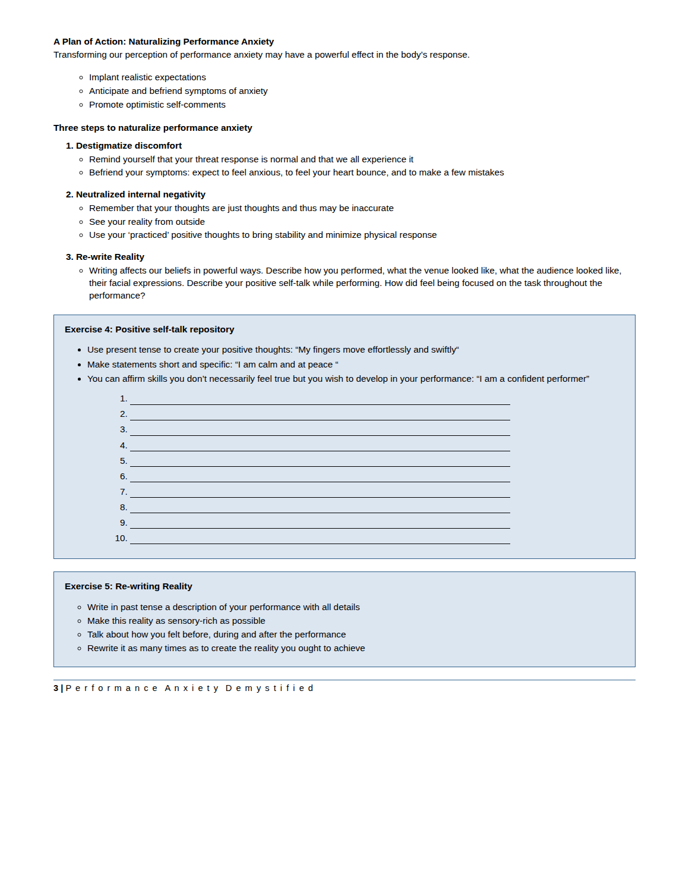A Plan of Action: Naturalizing Performance Anxiety
Transforming our perception of performance anxiety may have a powerful effect in the body’s response.
Implant realistic expectations
Anticipate and befriend symptoms of anxiety
Promote optimistic self-comments
Three steps to naturalize performance anxiety
Destigmatize discomfort
Remind yourself that your threat response is normal and that we all experience it
Befriend your symptoms: expect to feel anxious, to feel your heart bounce, and to make a few mistakes
Neutralized internal negativity
Remember that your thoughts are just thoughts and thus may be inaccurate
See your reality from outside
Use your ‘practiced’ positive thoughts to bring stability and minimize physical response
Re-write Reality
Writing affects our beliefs in powerful ways. Describe how you performed, what the venue looked like, what the audience looked like, their facial expressions. Describe your positive self-talk while performing. How did feel being focused on the task throughout the performance?
Exercise 4: Positive self-talk repository
Use present tense to create your positive thoughts: “My fingers move effortlessly and swiftly“
Make statements short and specific: “I am calm and at peace “
You can affirm skills you don’t necessarily feel true but you wish to develop in your performance: “I am a confident performer”
Exercise 5: Re-writing Reality
Write in past tense a description of your performance with all details
Make this reality as sensory-rich as possible
Talk about how you felt before, during and after the performance
Rewrite it as many times as to create the reality you ought to achieve
3 | P e r f o r m a n c e A n x i e t y D e m y s t i f i e d